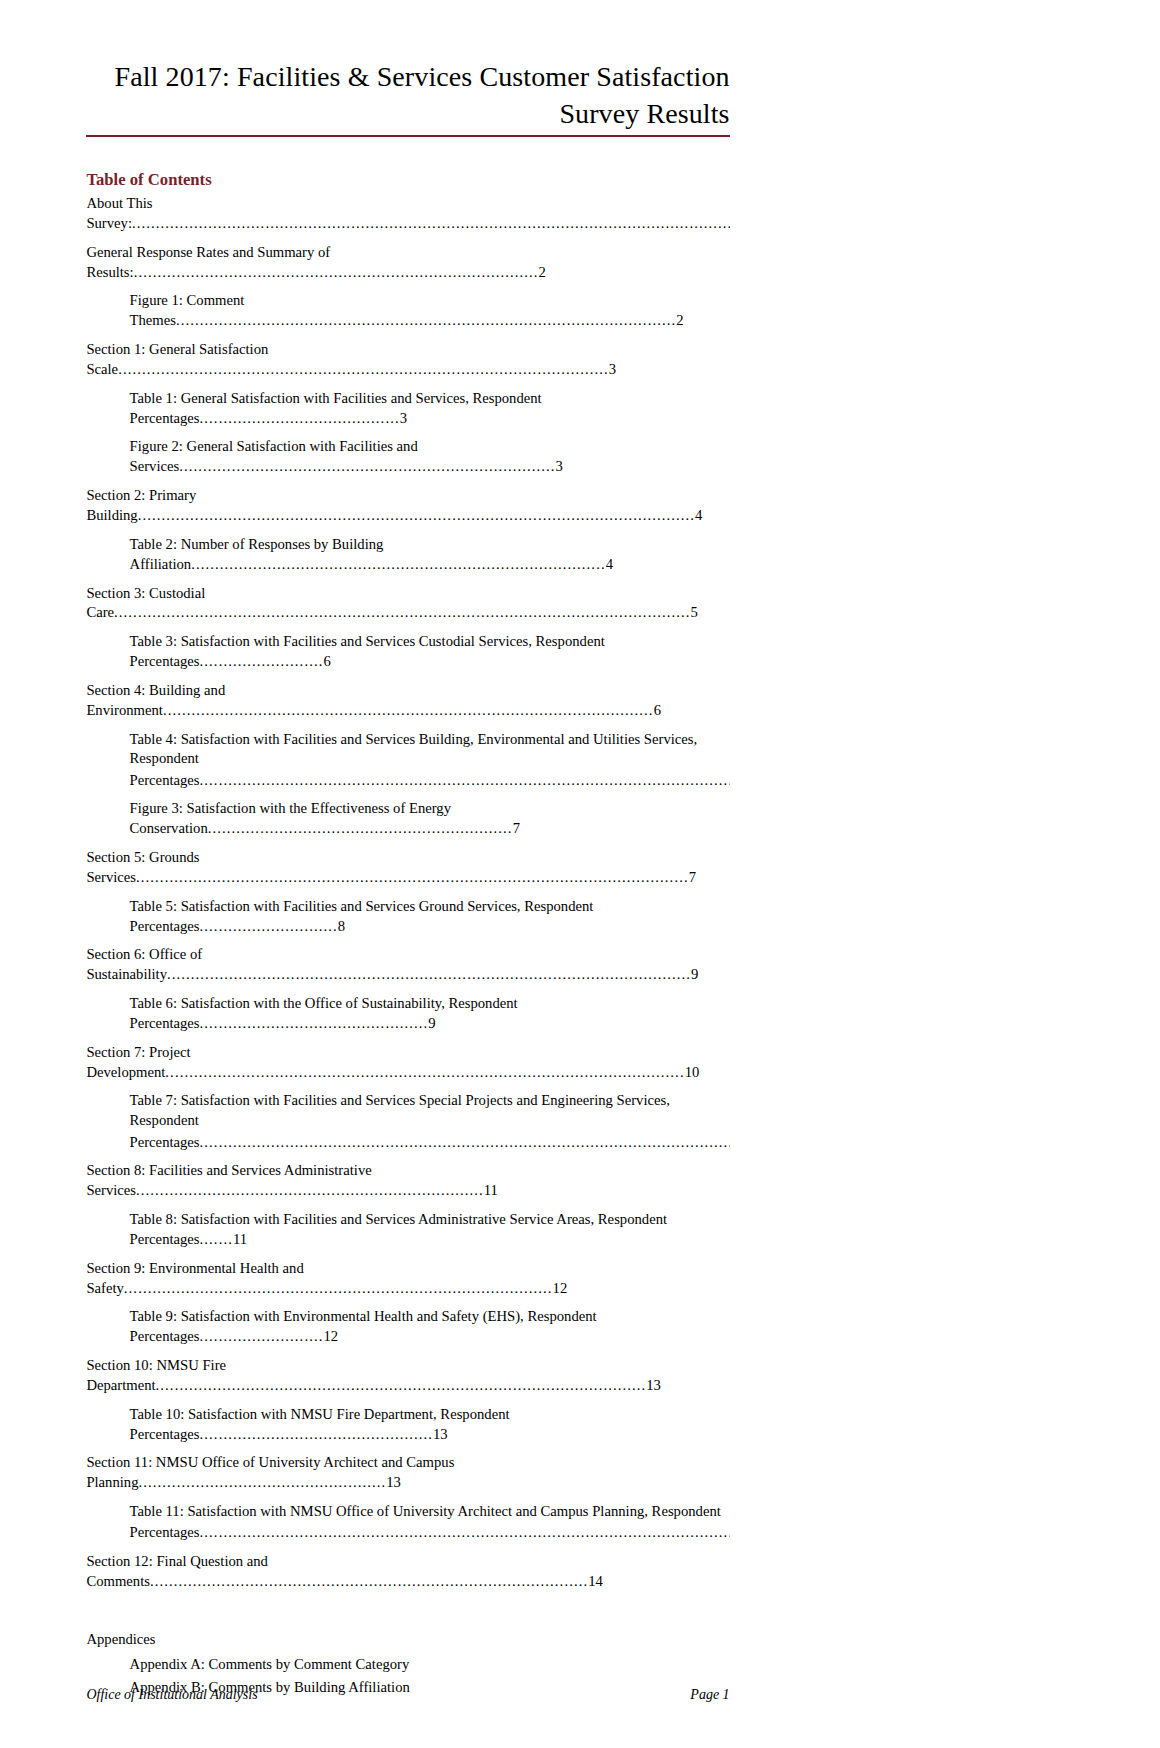Fall 2017: Facilities & Services Customer Satisfaction Survey Results
Table of Contents
About This Survey:................................................................................................................................. 2
General Response Rates and Summary of Results:..................................................................................... 2
Figure 1: Comment Themes......................................................................................................... 2
Section 1: General Satisfaction Scale....................................................................................................... 3
Table 1: General Satisfaction with Facilities and Services, Respondent Percentages.......................................... 3
Figure 2: General Satisfaction with Facilities and Services............................................................................... 3
Section 2: Primary Building..................................................................................................................... 4
Table 2: Number of Responses by Building Affiliation....................................................................................... 4
Section 3: Custodial Care......................................................................................................................... 5
Table 3: Satisfaction with Facilities and Services Custodial Services, Respondent Percentages.......................... 6
Section 4: Building and Environment....................................................................................................... 6
Table 4: Satisfaction with Facilities and Services Building, Environmental and Utilities Services, Respondent Percentages................................................................................................................................................. 7
Figure 3: Satisfaction with the Effectiveness of Energy Conservation................................................................ 7
Section 5: Grounds Services.................................................................................................................... 7
Table 5: Satisfaction with Facilities and Services Ground Services, Respondent Percentages............................. 8
Section 6: Office of Sustainability.............................................................................................................. 9
Table 6: Satisfaction with the Office of Sustainability, Respondent Percentages................................................ 9
Section 7: Project Development............................................................................................................. 10
Table 7: Satisfaction with Facilities and Services Special Projects and Engineering Services, Respondent Percentages............................................................................................................................................... 10
Section 8: Facilities and Services Administrative Services......................................................................... 11
Table 8: Satisfaction with Facilities and Services Administrative Service Areas, Respondent Percentages....... 11
Section 9: Environmental Health and Safety.......................................................................................... 12
Table 9: Satisfaction with Environmental Health and Safety (EHS), Respondent Percentages.......................... 12
Section 10: NMSU Fire Department....................................................................................................... 13
Table 10: Satisfaction with NMSU Fire Department, Respondent Percentages................................................. 13
Section 11: NMSU Office of University Architect and Campus Planning.................................................... 13
Table 11: Satisfaction with NMSU Office of University Architect and Campus Planning, Respondent Percentages............................................................................................................................................... 13
Section 12: Final Question and Comments............................................................................................ 14
Appendices
Appendix A: Comments by Comment Category
Appendix B: Comments by Building Affiliation
Office of Institutional Analysis Page 1